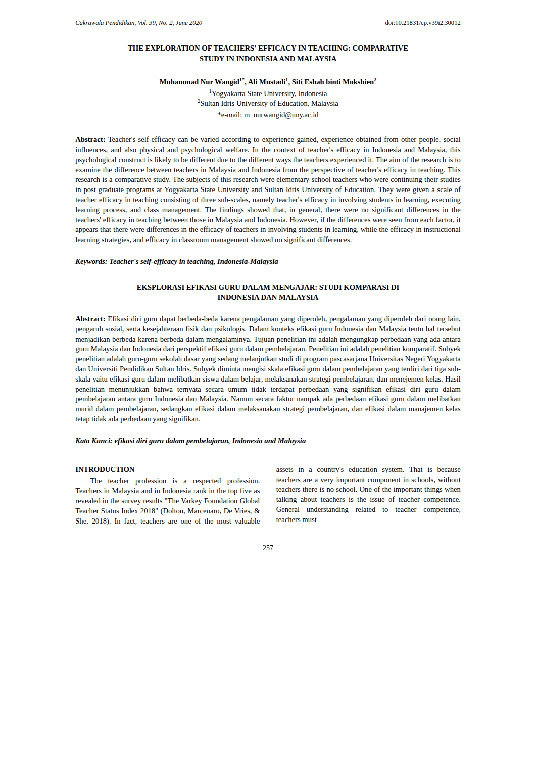Cakrawala Pendidikan, Vol. 39, No. 2, June 2020 doi:10.21831/cp.v39i2.30012
The Exploration of Teachers' Efficacy in Teaching: Comparative
Study in Indonesia and Malaysia
Muhammad Nur Wangid1*, Ali Mustadi1, Siti Eshah binti Mokshien2
1Yogyakarta State University, Indonesia
2Sultan Idris University of Education, Malaysia
*e-mail: m_nurwangid@uny.ac.id
Abstract: Teacher's self-efficacy can be varied according to experience gained, experience obtained from other people, social influences, and also physical and psychological welfare. In the context of teacher's efficacy in Indonesia and Malaysia, this psychological construct is likely to be different due to the different ways the teachers experienced it. The aim of the research is to examine the difference between teachers in Malaysia and Indonesia from the perspective of teacher's efficacy in teaching. This research is a comparative study. The subjects of this research were elementary school teachers who were continuing their studies in post graduate programs at Yogyakarta State University and Sultan Idris University of Education. They were given a scale of teacher efficacy in teaching consisting of three sub-scales, namely teacher's efficacy in involving students in learning, executing learning process, and class management. The findings showed that, in general, there were no significant differences in the teachers' efficacy in teaching between those in Malaysia and Indonesia. However, if the differences were seen from each factor, it appears that there were differences in the efficacy of teachers in involving students in learning, while the efficacy in instructional learning strategies, and efficacy in classroom management showed no significant differences.
Keywords: Teacher's self-efficacy in teaching, Indonesia-Malaysia
Eksplorasi Efikasi Guru dalam Mengajar: Studi Komparasi di
Indonesia dan Malaysia
Abstract: Efikasi diri guru dapat berbeda-beda karena pengalaman yang diperoleh, pengalaman yang diperoleh dari orang lain, pengaruh sosial, serta kesejahteraan fisik dan psikologis. Dalam konteks efikasi guru Indonesia dan Malaysia tentu hal tersebut menjadikan berbeda karena berbeda dalam mengalaminya. Tujuan penelitian ini adalah mengungkap perbedaan yang ada antara guru Malaysia dan Indonesia dari perspektif efikasi guru dalam pembelajaran. Penelitian ini adalah penelitian komparatif. Subyek penelitian adalah guru-guru sekolah dasar yang sedang melanjutkan studi di program pascasarjana Universitas Negeri Yogyakarta dan Universiti Pendidikan Sultan Idris. Subyek diminta mengisi skala efikasi guru dalam pembelajaran yang terdiri dari tiga sub-skala yaitu efikasi guru dalam melibatkan siswa dalam belajar, melaksanakan strategi pembelajaran, dan menejemen kelas. Hasil penelitian menunjukkan bahwa ternyata secara umum tidak terdapat perbedaan yang signifikan efikasi diri guru dalam pembelajaran antara guru Indonesia dan Malaysia. Namun secara faktor nampak ada perbedaan efikasi guru dalam melibatkan murid dalam pembelajaran, sedangkan efikasi dalam melaksanakan strategi pembelajaran, dan efikasi dalam manajemen kelas tetap tidak ada perbedaan yang signifikan.
Kata Kunci: efikasi diri guru dalam pembelajaran, Indonesia and Malaysia
Introduction
The teacher profession is a respected profession. Teachers in Malaysia and in Indonesia rank in the top five as revealed in the survey results "The Varkey Foundation Global Teacher Status Index 2018" (Dolton, Marcenaro, De Vries, & She, 2018). In fact, teachers are one of the most valuable assets in a country's education system. That is because teachers are a very important component in schools, without teachers there is no school. One of the important things when talking about teachers is the issue of teacher competence. General understanding related to teacher competence, teachers must
257